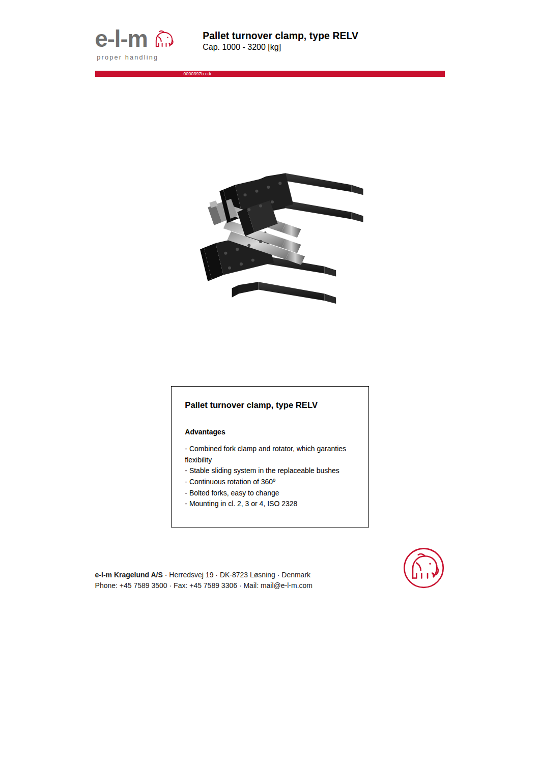e-l-m
proper handling
Pallet turnover clamp, type RELV
Cap. 1000 - 3200 [kg]
0000397b.cdr
Pallet turnover clamp, type RELV
Advantages
Combined fork clamp and rotator, which garanties flexibility
Stable sliding system in the replaceable bushes
Continuous rotation of 360º
Bolted forks, easy to change
Mounting in cl. 2, 3 or 4, ISO 2328
e-l-m Kragelund A/S · Herredsvej 19 · DK-8723 Løsning · Denmark
Phone: +45 7589 3500 · Fax: +45 7589 3306 · Mail: mail@e-l-m.com